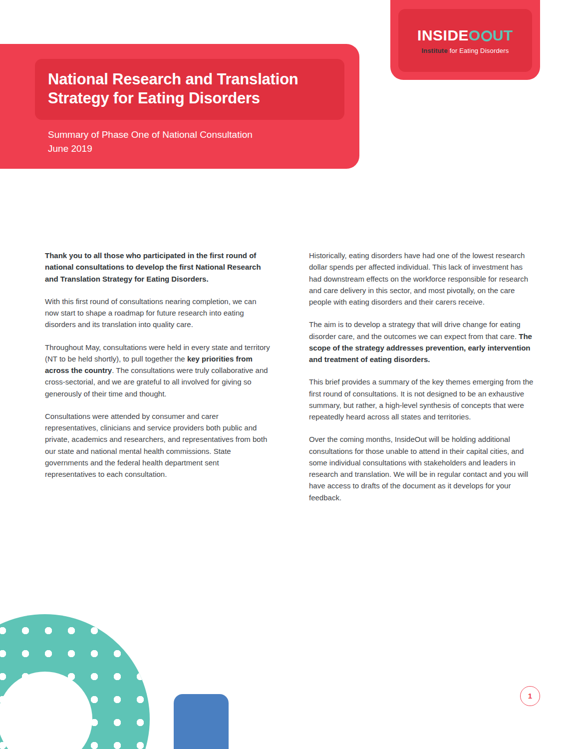National Research and Translation
Strategy for Eating Disorders
Summary of Phase One of National Consultation
June 2019
INSIDEO UT
Institute for Eating Disorders
Thank you to all those who participated in the first round of national consultations to develop the first National Research and Translation Strategy for Eating Disorders.
With this first round of consultations nearing completion, we can now start to shape a roadmap for future research into eating disorders and its translation into quality care.
Throughout May, consultations were held in every state and territory (NT to be held shortly), to pull together the key priorities from across the country. The consultations were truly collaborative and cross-sectorial, and we are grateful to all involved for giving so generously of their time and thought.
Consultations were attended by consumer and carer representatives, clinicians and service providers both public and private, academics and researchers, and representatives from both our state and national mental health commissions. State governments and the federal health department sent representatives to each consultation.
Historically, eating disorders have had one of the lowest research dollar spends per affected individual. This lack of investment has had downstream effects on the workforce responsible for research and care delivery in this sector, and most pivotally, on the care people with eating disorders and their carers receive.
The aim is to develop a strategy that will drive change for eating disorder care, and the outcomes we can expect from that care. The scope of the strategy addresses prevention, early intervention and treatment of eating disorders.
This brief provides a summary of the key themes emerging from the first round of consultations. It is not designed to be an exhaustive summary, but rather, a high-level synthesis of concepts that were repeatedly heard across all states and territories.
Over the coming months, InsideOut will be holding additional consultations for those unable to attend in their capital cities, and some individual consultations with stakeholders and leaders in research and translation. We will be in regular contact and you will have access to drafts of the document as it develops for your feedback.
1